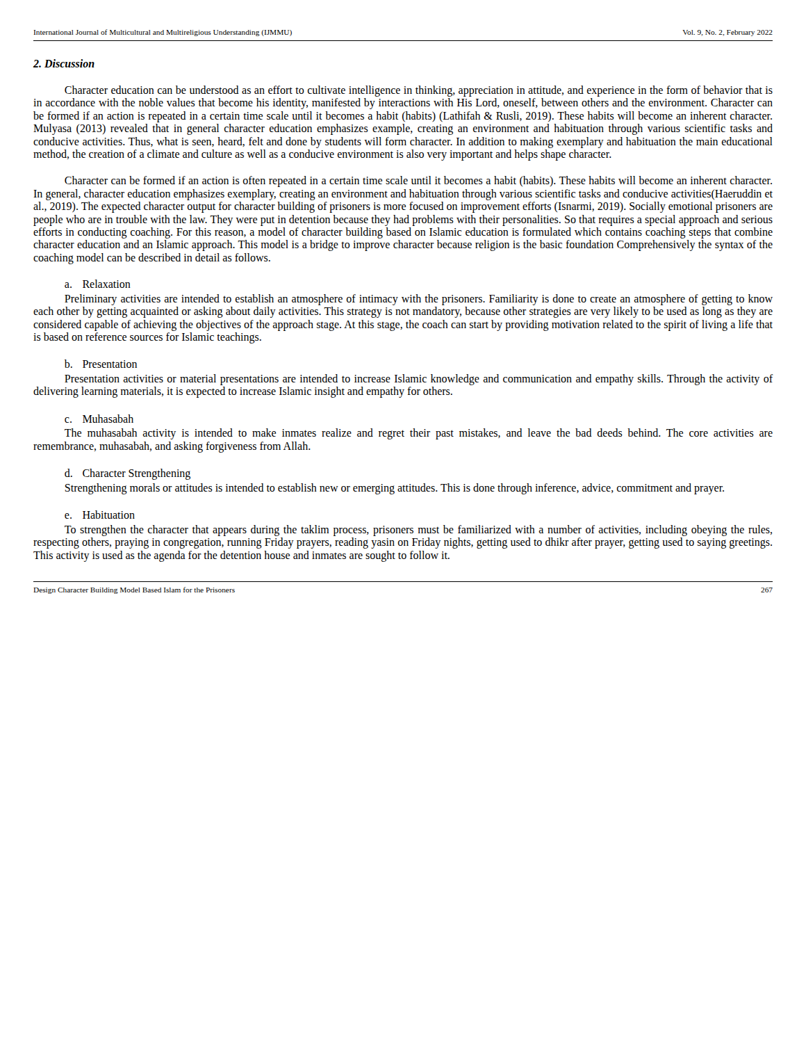International Journal of Multicultural and Multireligious Understanding (IJMMU) Vol. 9, No. 2, February 2022
2. Discussion
Character education can be understood as an effort to cultivate intelligence in thinking, appreciation in attitude, and experience in the form of behavior that is in accordance with the noble values that become his identity, manifested by interactions with His Lord, oneself, between others and the environment. Character can be formed if an action is repeated in a certain time scale until it becomes a habit (habits) (Lathifah & Rusli, 2019). These habits will become an inherent character. Mulyasa (2013) revealed that in general character education emphasizes example, creating an environment and habituation through various scientific tasks and conducive activities. Thus, what is seen, heard, felt and done by students will form character. In addition to making exemplary and habituation the main educational method, the creation of a climate and culture as well as a conducive environment is also very important and helps shape character.
Character can be formed if an action is often repeated in a certain time scale until it becomes a habit (habits). These habits will become an inherent character. In general, character education emphasizes exemplary, creating an environment and habituation through various scientific tasks and conducive activities(Haeruddin et al., 2019). The expected character output for character building of prisoners is more focused on improvement efforts (Isnarmi, 2019). Socially emotional prisoners are people who are in trouble with the law. They were put in detention because they had problems with their personalities. So that requires a special approach and serious efforts in conducting coaching. For this reason, a model of character building based on Islamic education is formulated which contains coaching steps that combine character education and an Islamic approach. This model is a bridge to improve character because religion is the basic foundation Comprehensively the syntax of the coaching model can be described in detail as follows.
Relaxation
Preliminary activities are intended to establish an atmosphere of intimacy with the prisoners. Familiarity is done to create an atmosphere of getting to know each other by getting acquainted or asking about daily activities. This strategy is not mandatory, because other strategies are very likely to be used as long as they are considered capable of achieving the objectives of the approach stage. At this stage, the coach can start by providing motivation related to the spirit of living a life that is based on reference sources for Islamic teachings.
Presentation
Presentation activities or material presentations are intended to increase Islamic knowledge and communication and empathy skills. Through the activity of delivering learning materials, it is expected to increase Islamic insight and empathy for others.
Muhasabah
The muhasabah activity is intended to make inmates realize and regret their past mistakes, and leave the bad deeds behind. The core activities are remembrance, muhasabah, and asking forgiveness from Allah.
Character Strengthening
Strengthening morals or attitudes is intended to establish new or emerging attitudes. This is done through inference, advice, commitment and prayer.
Habituation
To strengthen the character that appears during the taklim process, prisoners must be familiarized with a number of activities, including obeying the rules, respecting others, praying in congregation, running Friday prayers, reading yasin on Friday nights, getting used to dhikr after prayer, getting used to saying greetings. This activity is used as the agenda for the detention house and inmates are sought to follow it.
Design Character Building Model Based Islam for the Prisoners 267